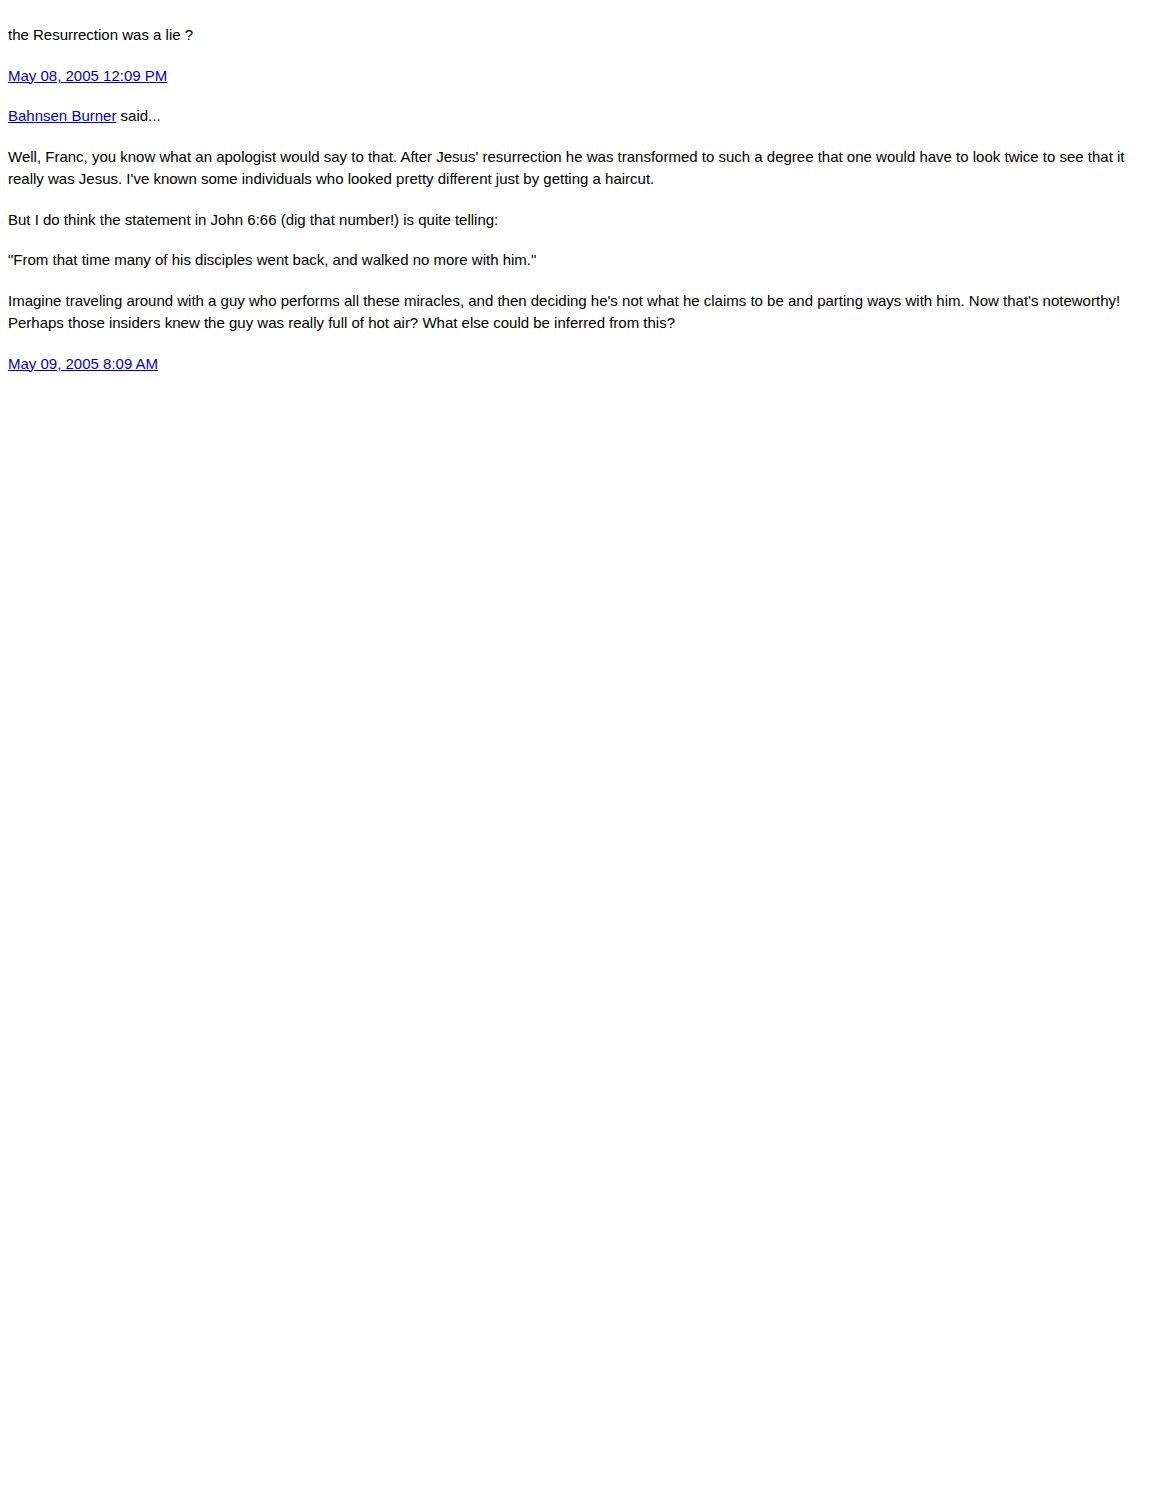the Resurrection was a lie ?
May 08, 2005 12:09 PM
Bahnsen Burner said...
Well, Franc, you know what an apologist would say to that. After Jesus' resurrection he was transformed to such a degree that one would have to look twice to see that it really was Jesus. I've known some individuals who looked pretty different just by getting a haircut.
But I do think the statement in John 6:66 (dig that number!) is quite telling:
"From that time many of his disciples went back, and walked no more with him."
Imagine traveling around with a guy who performs all these miracles, and then deciding he's not what he claims to be and parting ways with him. Now that's noteworthy! Perhaps those insiders knew the guy was really full of hot air? What else could be inferred from this?
May 09, 2005 8:09 AM